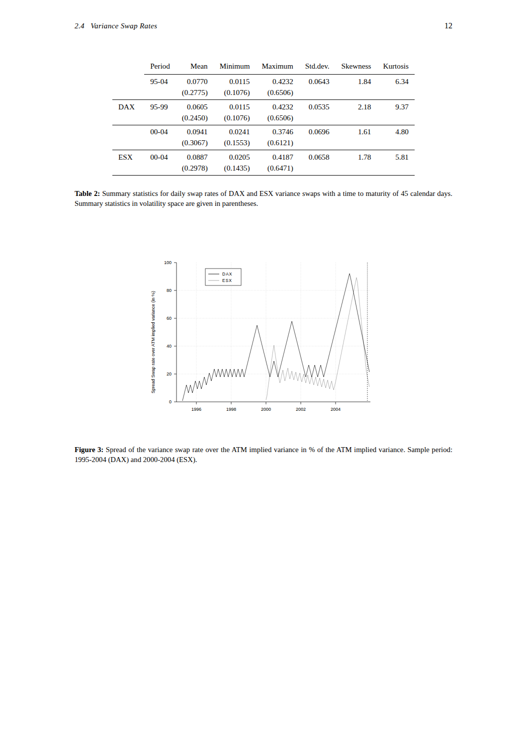2.4 Variance Swap Rates 12
| | Period | Mean | Minimum | Maximum | Std.dev. | Skewness | Kurtosis |
| --- | --- | --- | --- | --- | --- | --- | --- |
| | 95-04 | 0.0770 | 0.0115 | 0.4232 | 0.0643 | 1.84 | 6.34 |
| | | (0.2775) | (0.1076) | (0.6506) | | | |
| DAX | 95-99 | 0.0605 | 0.0115 | 0.4232 | 0.0535 | 2.18 | 9.37 |
| | | (0.2450) | (0.1076) | (0.6506) | | | |
| | 00-04 | 0.0941 | 0.0241 | 0.3746 | 0.0696 | 1.61 | 4.80 |
| | | (0.3067) | (0.1553) | (0.6121) | | | |
| ESX | 00-04 | 0.0887 | 0.0205 | 0.4187 | 0.0658 | 1.78 | 5.81 |
| | | (0.2978) | (0.1435) | (0.6471) | | | |
Table 2: Summary statistics for daily swap rates of DAX and ESX variance swaps with a time to maturity of 45 calendar days. Summary statistics in volatility space are given in parentheses.
Spread Swap rate over ATM implied variance (in %) 0 20 40 60 80 100 1996 1998 2000 2002 2004 DAX ESX
Figure 3: Spread of the variance swap rate over the ATM implied variance in % of the ATM implied variance. Sample period: 1995-2004 (DAX) and 2000-2004 (ESX).